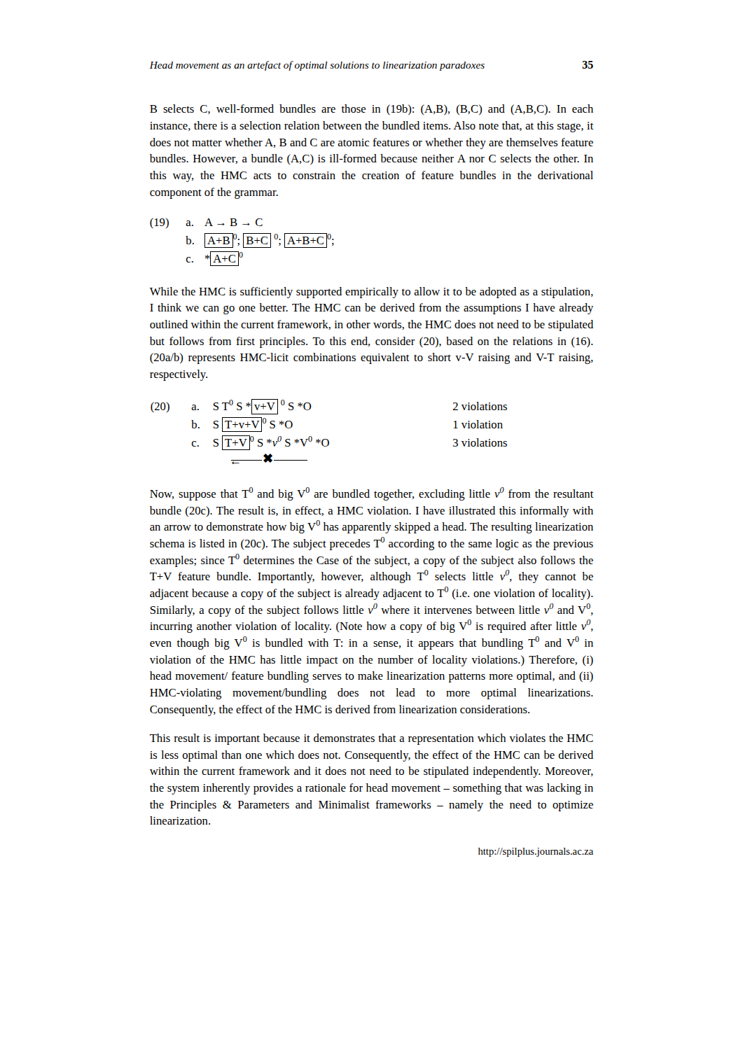Head movement as an artefact of optimal solutions to linearization paradoxes 35
B selects C, well-formed bundles are those in (19b): (A,B), (B,C) and (A,B,C). In each instance, there is a selection relation between the bundled items. Also note that, at this stage, it does not matter whether A, B and C are atomic features or whether they are themselves feature bundles. However, a bundle (A,C) is ill-formed because neither A nor C selects the other. In this way, the HMC acts to constrain the creation of feature bundles in the derivational component of the grammar.
| (19) | a. | A → B → C |
| | b. | A+B 0 ; B+C 0 ; A+B+C 0 ; |
| | c. | * A+C 0 |
While the HMC is sufficiently supported empirically to allow it to be adopted as a stipulation, I think we can go one better. The HMC can be derived from the assumptions I have already outlined within the current framework, in other words, the HMC does not need to be stipulated but follows from first principles. To this end, consider (20), based on the relations in (16). (20a/b) represents HMC-licit combinations equivalent to short v-V raising and V-T raising, respectively.
| (20) | a. | S T 0 S * v+V 0 S *O | 2 violations |
| | b. | S T+v+V 0 S *O | 1 violation |
| | c. | S T+V 0 S * v 0 S *V 0 *O | 3 violations |
| | | ← ✖ |
Now, suppose that T0 and big V0 are bundled together, excluding little v0 from the resultant bundle (20c). The result is, in effect, a HMC violation. I have illustrated this informally with an arrow to demonstrate how big V0 has apparently skipped a head. The resulting linearization schema is listed in (20c). The subject precedes T0 according to the same logic as the previous examples; since T0 determines the Case of the subject, a copy of the subject also follows the T+V feature bundle. Importantly, however, although T0 selects little v0, they cannot be adjacent because a copy of the subject is already adjacent to T0 (i.e. one violation of locality). Similarly, a copy of the subject follows little v0 where it intervenes between little v0 and V0, incurring another violation of locality. (Note how a copy of big V0 is required after little v0, even though big V0 is bundled with T: in a sense, it appears that bundling T0 and V0 in violation of the HMC has little impact on the number of locality violations.) Therefore, (i) head movement/ feature bundling serves to make linearization patterns more optimal, and (ii) HMC-violating movement/bundling does not lead to more optimal linearizations. Consequently, the effect of the HMC is derived from linearization considerations.
This result is important because it demonstrates that a representation which violates the HMC is less optimal than one which does not. Consequently, the effect of the HMC can be derived within the current framework and it does not need to be stipulated independently. Moreover, the system inherently provides a rationale for head movement – something that was lacking in the Principles & Parameters and Minimalist frameworks – namely the need to optimize linearization.
http://spilplus.journals.ac.za